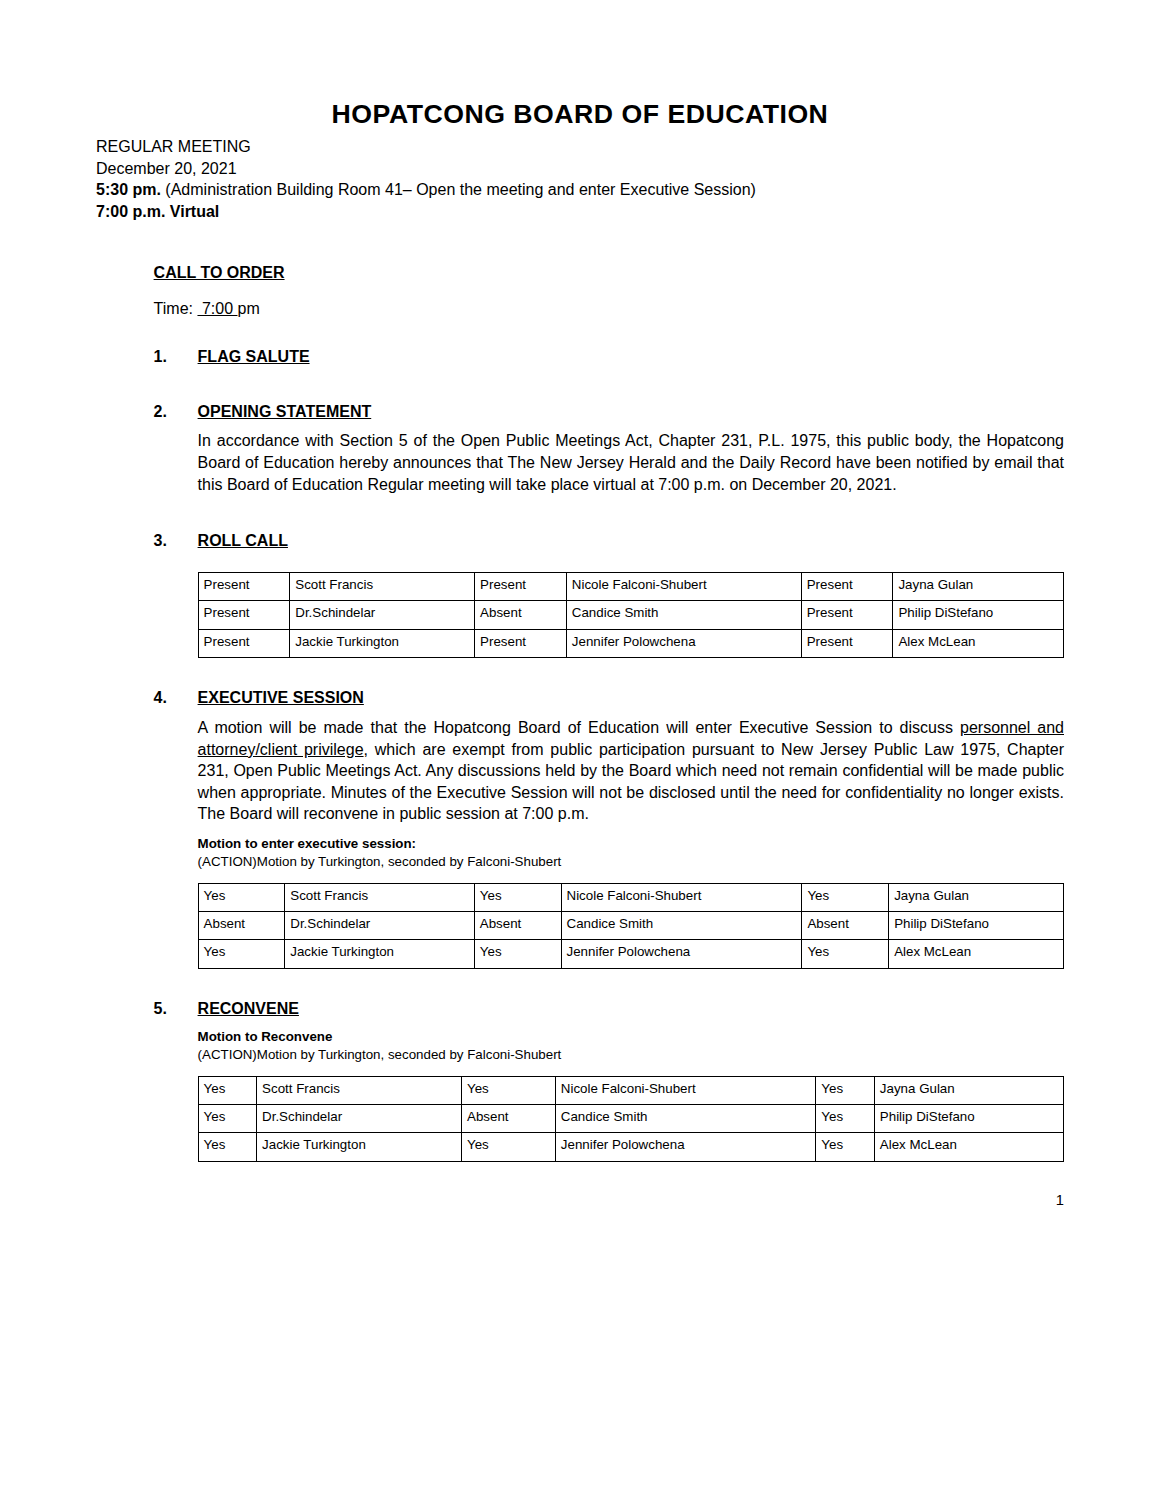HOPATCONG BOARD OF EDUCATION
REGULAR MEETING
December 20, 2021
5:30 pm. (Administration Building Room 41– Open the meeting and enter Executive Session)
7:00 p.m. Virtual
CALL TO ORDER
Time: 7:00 pm
1.
FLAG SALUTE
2.
OPENING STATEMENT
In accordance with Section 5 of the Open Public Meetings Act, Chapter 231, P.L. 1975, this public body, the Hopatcong Board of Education hereby announces that The New Jersey Herald and the Daily Record have been notified by email that this Board of Education Regular meeting will take place virtual at 7:00 p.m. on December 20, 2021.
3.
ROLL CALL
| Present | Scott Francis | Present | Nicole Falconi-Shubert | Present | Jayna Gulan |
| Present | Dr.Schindelar | Absent | Candice Smith | Present | Philip DiStefano |
| Present | Jackie Turkington | Present | Jennifer Polowchena | Present | Alex McLean |
4.
EXECUTIVE SESSION
A motion will be made that the Hopatcong Board of Education will enter Executive Session to discuss personnel and attorney/client privilege, which are exempt from public participation pursuant to New Jersey Public Law 1975, Chapter 231, Open Public Meetings Act. Any discussions held by the Board which need not remain confidential will be made public when appropriate. Minutes of the Executive Session will not be disclosed until the need for confidentiality no longer exists. The Board will reconvene in public session at 7:00 p.m.
Motion to enter executive session:
(ACTION)Motion by Turkington, seconded by Falconi-Shubert
| Yes | Scott Francis | Yes | Nicole Falconi-Shubert | Yes | Jayna Gulan |
| Absent | Dr.Schindelar | Absent | Candice Smith | Absent | Philip DiStefano |
| Yes | Jackie Turkington | Yes | Jennifer Polowchena | Yes | Alex McLean |
5.
RECONVENE
Motion to Reconvene
(ACTION)Motion by Turkington, seconded by Falconi-Shubert
| Yes | Scott Francis | Yes | Nicole Falconi-Shubert | Yes | Jayna Gulan |
| Yes | Dr.Schindelar | Absent | Candice Smith | Yes | Philip DiStefano |
| Yes | Jackie Turkington | Yes | Jennifer Polowchena | Yes | Alex McLean |
1